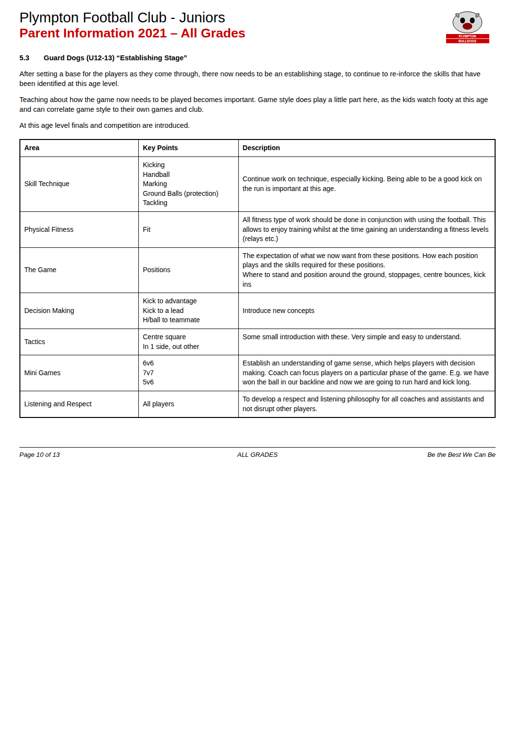PLYMPTON BULLDOGS
Plympton Football Club - Juniors
Parent Information 2021 – All Grades
5.3 Guard Dogs (U12-13) “Establishing Stage”
After setting a base for the players as they come through, there now needs to be an establishing stage, to continue to re-inforce the skills that have been identified at this age level.
Teaching about how the game now needs to be played becomes important. Game style does play a little part here, as the kids watch footy at this age and can correlate game style to their own games and club.
At this age level finals and competition are introduced.
| Area | Key Points | Description |
| --- | --- | --- |
| Skill Technique | Kicking Handball Marking Ground Balls (protection) Tackling | Continue work on technique, especially kicking. Being able to be a good kick on the run is important at this age. |
| Physical Fitness | Fit | All fitness type of work should be done in conjunction with using the football. This allows to enjoy training whilst at the time gaining an understanding a fitness levels (relays etc.) |
| The Game | Positions | The expectation of what we now want from these positions. How each position plays and the skills required for these positions. Where to stand and position around the ground, stoppages, centre bounces, kick ins |
| Decision Making | Kick to advantage Kick to a lead H/ball to teammate | Introduce new concepts |
| Tactics | Centre square In 1 side, out other | Some small introduction with these. Very simple and easy to understand. |
| Mini Games | 6v6 7v7 5v6 | Establish an understanding of game sense, which helps players with decision making. Coach can focus players on a particular phase of the game. E.g. we have won the ball in our backline and now we are going to run hard and kick long. |
| Listening and Respect | All players | To develop a respect and listening philosophy for all coaches and assistants and not disrupt other players. |
Page 10 of 13 ALL GRADES Be the Best We Can Be